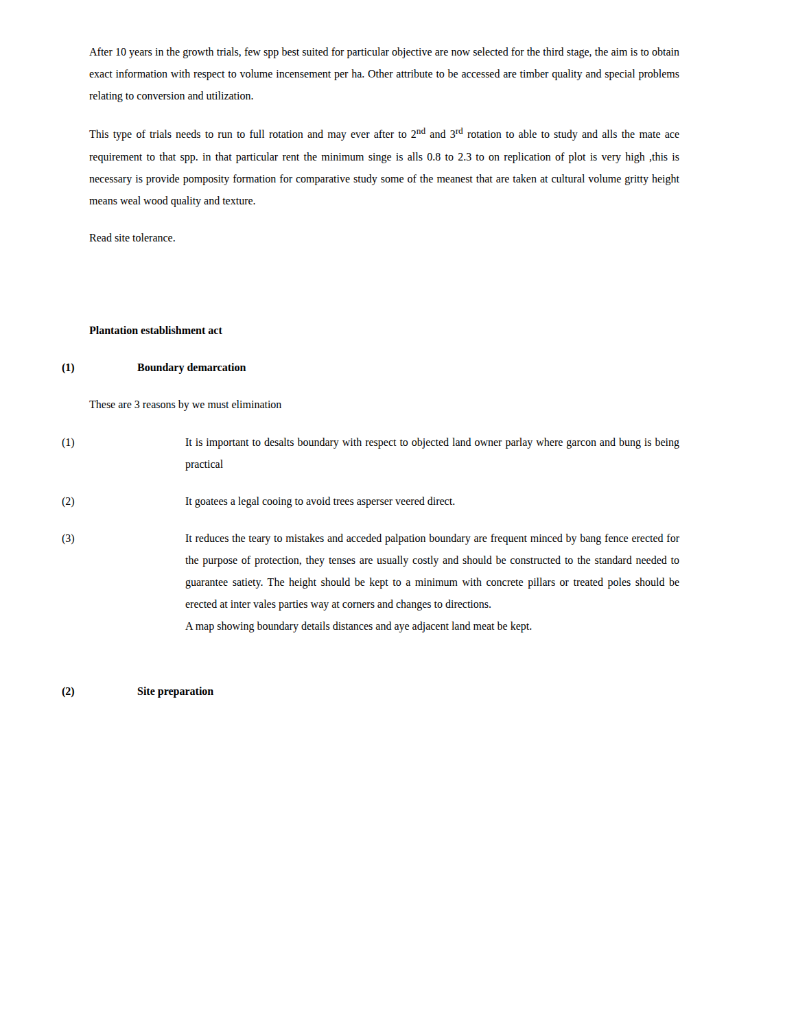After 10 years in the growth trials, few spp best suited for particular objective are now selected for the third stage, the aim is to obtain exact information with respect to volume incensement per ha. Other attribute to be accessed are timber quality and special problems relating to conversion and utilization.
This type of trials needs to run to full rotation and may ever after to 2nd and 3rd rotation to able to study and alls the mate ace requirement to that spp. in that particular rent the minimum singe is alls 0.8 to 2.3 to on replication of plot is very high ,this is necessary is provide pomposity formation for comparative study some of the meanest that are taken at cultural volume gritty height means weal wood quality and texture.
Read site tolerance.
Plantation establishment act
(1)
Boundary demarcation
These are 3 reasons by we must elimination
(1)
It is important to desalts boundary with respect to objected land owner parlay where garcon and bung is being practical
(2)
It goatees a legal cooing to avoid trees asperser veered direct.
(3)
It reduces the teary to mistakes and acceded palpation boundary are frequent minced by bang fence erected for the purpose of protection, they tenses are usually costly and should be constructed to the standard needed to guarantee satiety. The height should be kept to a minimum with concrete pillars or treated poles should be erected at inter vales parties way at corners and changes to directions.
A map showing boundary details distances and aye adjacent land meat be kept.
(2)
Site preparation